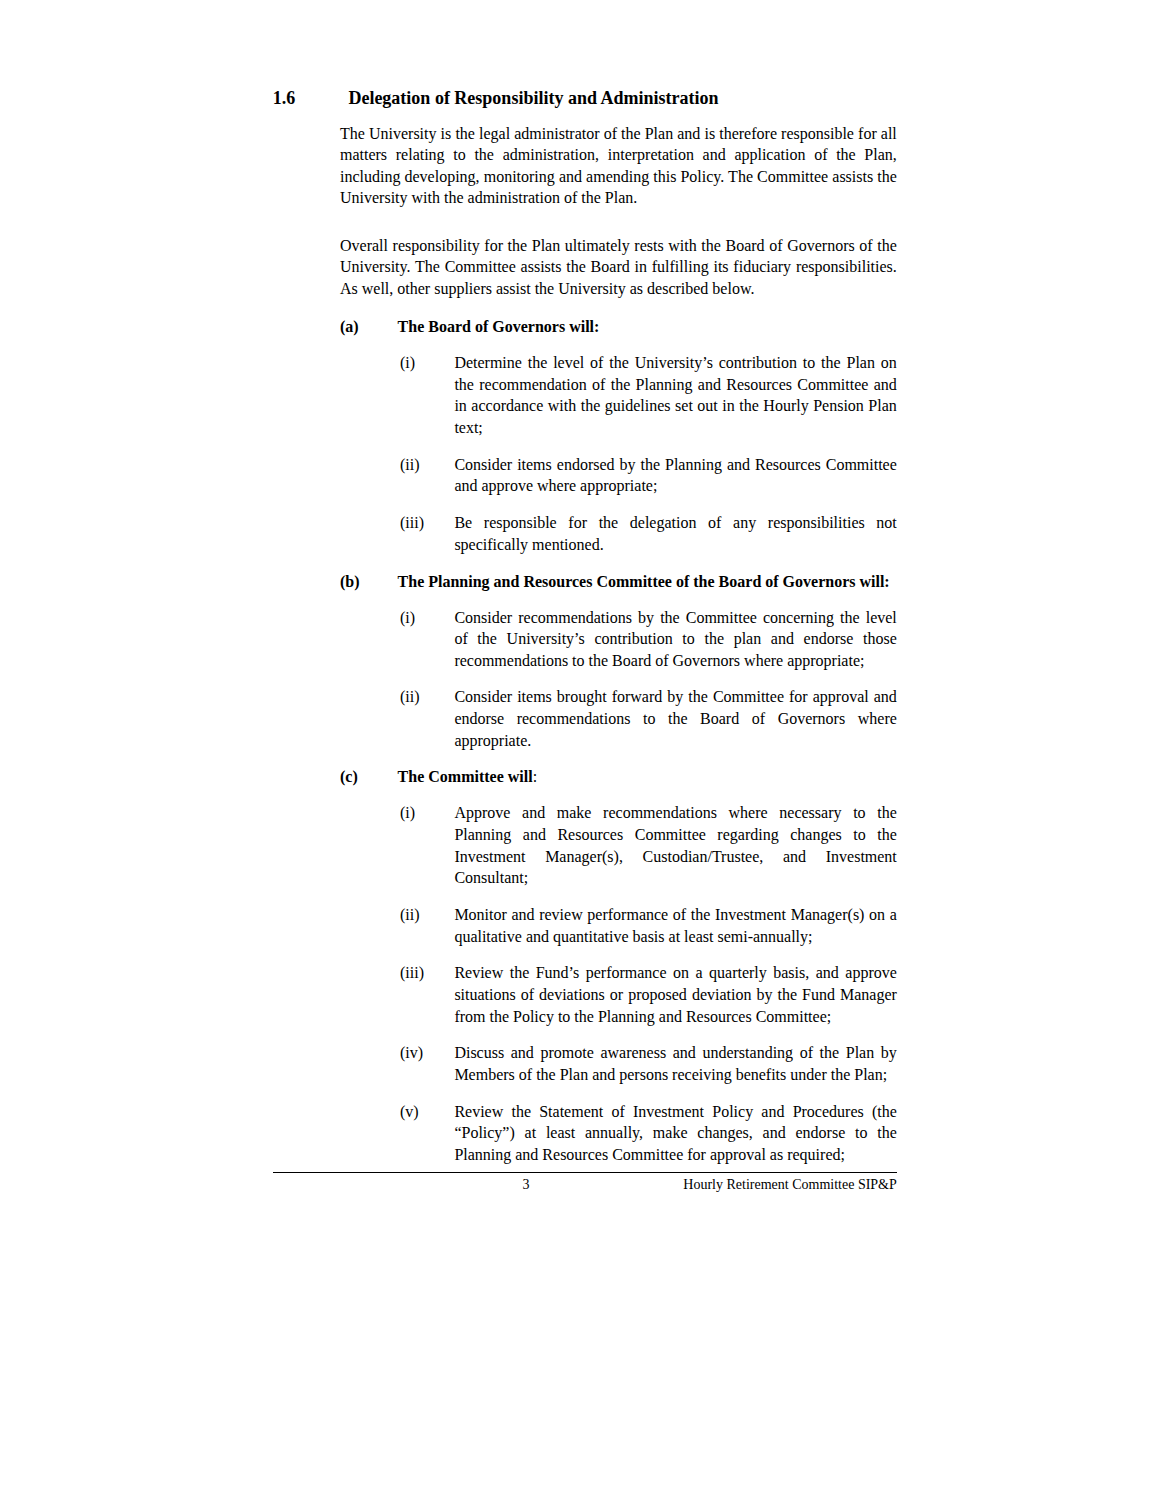1.6
Delegation of Responsibility and Administration
The University is the legal administrator of the Plan and is therefore responsible for all matters relating to the administration, interpretation and application of the Plan, including developing, monitoring and amending this Policy. The Committee assists the University with the administration of the Plan.
Overall responsibility for the Plan ultimately rests with the Board of Governors of the University. The Committee assists the Board in fulfilling its fiduciary responsibilities. As well, other suppliers assist the University as described below.
(a) The Board of Governors will:
(i) Determine the level of the University’s contribution to the Plan on the recommendation of the Planning and Resources Committee and in accordance with the guidelines set out in the Hourly Pension Plan text;
(ii) Consider items endorsed by the Planning and Resources Committee and approve where appropriate;
(iii) Be responsible for the delegation of any responsibilities not specifically mentioned.
(b) The Planning and Resources Committee of the Board of Governors will:
(i) Consider recommendations by the Committee concerning the level of the University’s contribution to the plan and endorse those recommendations to the Board of Governors where appropriate;
(ii) Consider items brought forward by the Committee for approval and endorse recommendations to the Board of Governors where appropriate.
(c) The Committee will:
(i) Approve and make recommendations where necessary to the Planning and Resources Committee regarding changes to the Investment Manager(s), Custodian/Trustee, and Investment Consultant;
(ii) Monitor and review performance of the Investment Manager(s) on a qualitative and quantitative basis at least semi-annually;
(iii) Review the Fund’s performance on a quarterly basis, and approve situations of deviations or proposed deviation by the Fund Manager from the Policy to the Planning and Resources Committee;
(iv) Discuss and promote awareness and understanding of the Plan by Members of the Plan and persons receiving benefits under the Plan;
(v) Review the Statement of Investment Policy and Procedures (the “Policy”) at least annually, make changes, and endorse to the Planning and Resources Committee for approval as required;
3 Hourly Retirement Committee SIP&P